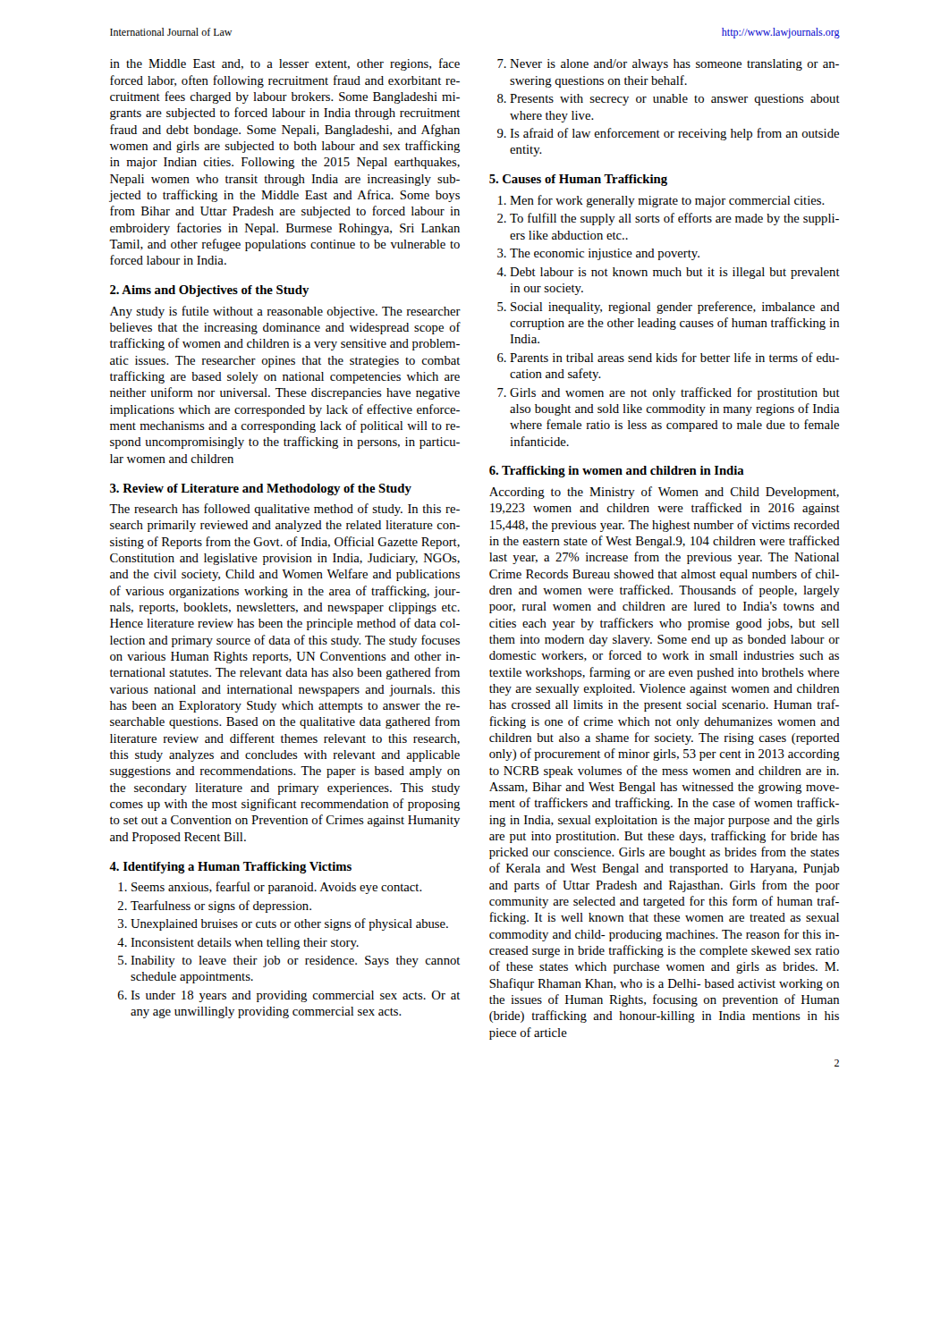International Journal of Law http://www.lawjournals.org
in the Middle East and, to a lesser extent, other regions, face forced labor, often following recruitment fraud and exorbitant recruitment fees charged by labour brokers. Some Bangladeshi migrants are subjected to forced labour in India through recruitment fraud and debt bondage. Some Nepali, Bangladeshi, and Afghan women and girls are subjected to both labour and sex trafficking in major Indian cities. Following the 2015 Nepal earthquakes, Nepali women who transit through India are increasingly subjected to trafficking in the Middle East and Africa. Some boys from Bihar and Uttar Pradesh are subjected to forced labour in embroidery factories in Nepal. Burmese Rohingya, Sri Lankan Tamil, and other refugee populations continue to be vulnerable to forced labour in India.
2. Aims and Objectives of the Study
Any study is futile without a reasonable objective. The researcher believes that the increasing dominance and widespread scope of trafficking of women and children is a very sensitive and problematic issues. The researcher opines that the strategies to combat trafficking are based solely on national competencies which are neither uniform nor universal. These discrepancies have negative implications which are corresponded by lack of effective enforcement mechanisms and a corresponding lack of political will to respond uncompromisingly to the trafficking in persons, in particular women and children
3. Review of Literature and Methodology of the Study
The research has followed qualitative method of study. In this research primarily reviewed and analyzed the related literature consisting of Reports from the Govt. of India, Official Gazette Report, Constitution and legislative provision in India, Judiciary, NGOs, and the civil society, Child and Women Welfare and publications of various organizations working in the area of trafficking, journals, reports, booklets, newsletters, and newspaper clippings etc. Hence literature review has been the principle method of data collection and primary source of data of this study. The study focuses on various Human Rights reports, UN Conventions and other international statutes. The relevant data has also been gathered from various national and international newspapers and journals. this has been an Exploratory Study which attempts to answer the researchable questions. Based on the qualitative data gathered from literature review and different themes relevant to this research, this study analyzes and concludes with relevant and applicable suggestions and recommendations. The paper is based amply on the secondary literature and primary experiences. This study comes up with the most significant recommendation of proposing to set out a Convention on Prevention of Crimes against Humanity and Proposed Recent Bill.
4. Identifying a Human Trafficking Victims
Seems anxious, fearful or paranoid. Avoids eye contact.
Tearfulness or signs of depression.
Unexplained bruises or cuts or other signs of physical abuse.
Inconsistent details when telling their story.
Inability to leave their job or residence. Says they cannot schedule appointments.
Is under 18 years and providing commercial sex acts. Or at any age unwillingly providing commercial sex acts.
Never is alone and/or always has someone translating or answering questions on their behalf.
Presents with secrecy or unable to answer questions about where they live.
Is afraid of law enforcement or receiving help from an outside entity.
5. Causes of Human Trafficking
Men for work generally migrate to major commercial cities.
To fulfill the supply all sorts of efforts are made by the suppliers like abduction etc..
The economic injustice and poverty.
Debt labour is not known much but it is illegal but prevalent in our society.
Social inequality, regional gender preference, imbalance and corruption are the other leading causes of human trafficking in India.
Parents in tribal areas send kids for better life in terms of education and safety.
Girls and women are not only trafficked for prostitution but also bought and sold like commodity in many regions of India where female ratio is less as compared to male due to female infanticide.
6. Trafficking in women and children in India
According to the Ministry of Women and Child Development, 19,223 women and children were trafficked in 2016 against 15,448, the previous year. The highest number of victims recorded in the eastern state of West Bengal.9, 104 children were trafficked last year, a 27% increase from the previous year. The National Crime Records Bureau showed that almost equal numbers of children and women were trafficked. Thousands of people, largely poor, rural women and children are lured to India's towns and cities each year by traffickers who promise good jobs, but sell them into modern day slavery. Some end up as bonded labour or domestic workers, or forced to work in small industries such as textile workshops, farming or are even pushed into brothels where they are sexually exploited. Violence against women and children has crossed all limits in the present social scenario. Human trafficking is one of crime which not only dehumanizes women and children but also a shame for society. The rising cases (reported only) of procurement of minor girls, 53 per cent in 2013 according to NCRB speak volumes of the mess women and children are in. Assam, Bihar and West Bengal has witnessed the growing movement of traffickers and trafficking. In the case of women trafficking in India, sexual exploitation is the major purpose and the girls are put into prostitution. But these days, trafficking for bride has pricked our conscience. Girls are bought as brides from the states of Kerala and West Bengal and transported to Haryana, Punjab and parts of Uttar Pradesh and Rajasthan. Girls from the poor community are selected and targeted for this form of human trafficking. It is well known that these women are treated as sexual commodity and child- producing machines. The reason for this increased surge in bride trafficking is the complete skewed sex ratio of these states which purchase women and girls as brides. M. Shafiqur Rhaman Khan, who is a Delhi- based activist working on the issues of Human Rights, focusing on prevention of Human (bride) trafficking and honour-killing in India mentions in his piece of article
2